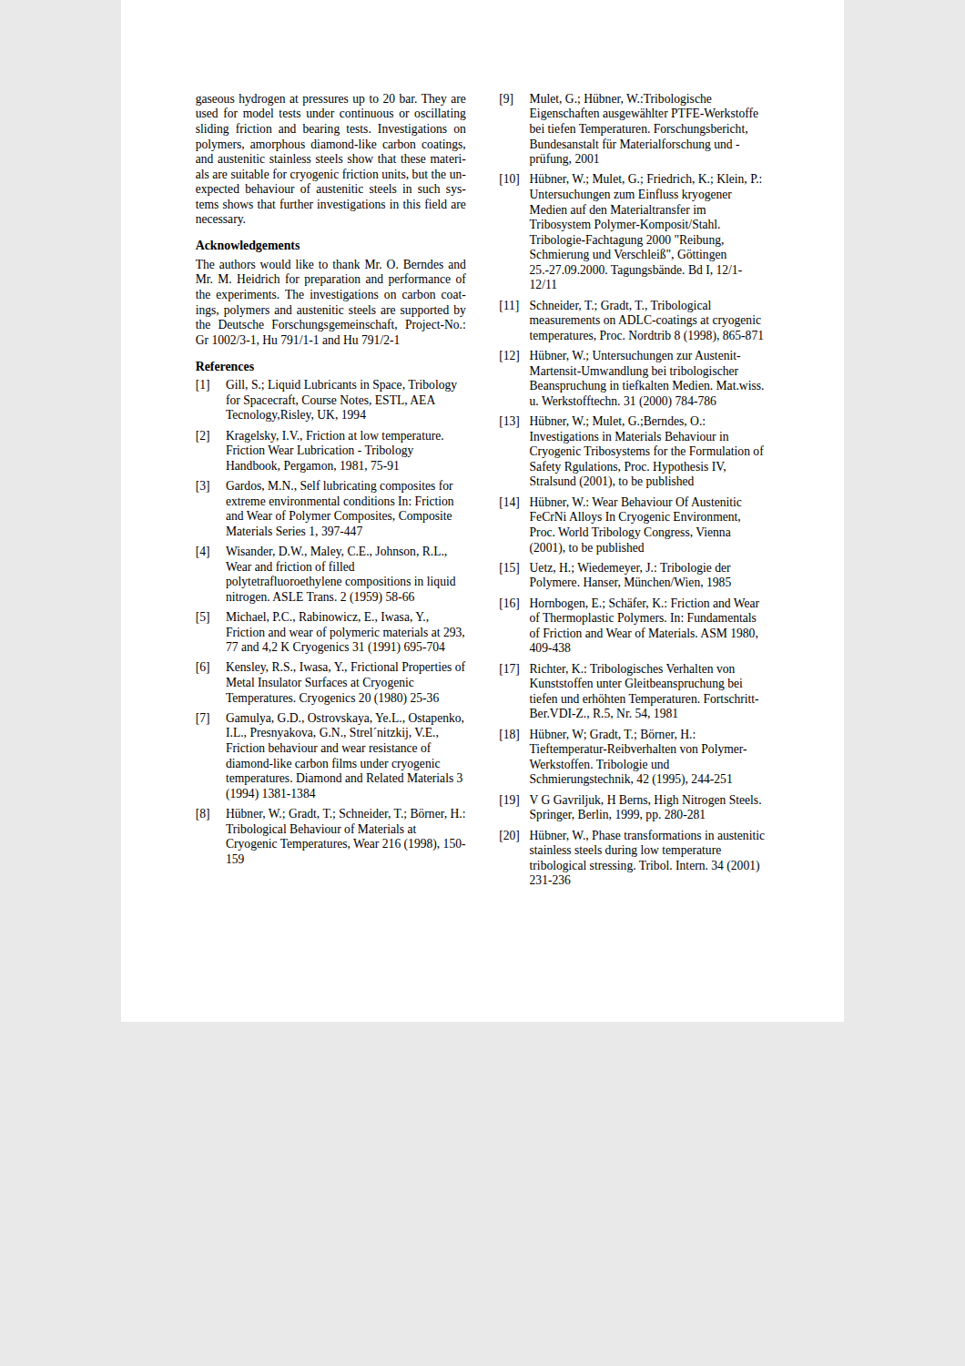gaseous hydrogen at pressures up to 20 bar. They are used for model tests under continuous or oscillating sliding friction and bearing tests. Investigations on polymers, amorphous diamond-like carbon coatings, and austenitic stainless steels show that these materials are suitable for cryogenic friction units, but the unexpected behaviour of austenitic steels in such systems shows that further investigations in this field are necessary.
Acknowledgements
The authors would like to thank Mr. O. Berndes and Mr. M. Heidrich for preparation and performance of the experiments. The investigations on carbon coatings, polymers and austenitic steels are supported by the Deutsche Forschungsgemeinschaft, Project-No.: Gr 1002/3-1, Hu 791/1-1 and Hu 791/2-1
References
Gill, S.; Liquid Lubricants in Space, Tribology for Spacecraft, Course Notes, ESTL, AEA Tecnology,Risley, UK, 1994
Kragelsky, I.V., Friction at low temperature. Friction Wear Lubrication - Tribology Handbook, Pergamon, 1981, 75-91
Gardos, M.N., Self lubricating composites for extreme environmental conditions In: Friction and Wear of Polymer Composites, Composite Materials Series 1, 397-447
Wisander, D.W., Maley, C.E., Johnson, R.L., Wear and friction of filled polytetrafluoroethylene compositions in liquid nitrogen. ASLE Trans. 2 (1959) 58-66
Michael, P.C., Rabinowicz, E., Iwasa, Y., Friction and wear of polymeric materials at 293, 77 and 4,2 K Cryogenics 31 (1991) 695-704
Kensley, R.S., Iwasa, Y., Frictional Properties of Metal Insulator Surfaces at Cryogenic Temperatures. Cryogenics 20 (1980) 25-36
Gamulya, G.D., Ostrovskaya, Ye.L., Ostapenko, I.L., Presnyakova, G.N., Strel´nitzkij, V.E., Friction behaviour and wear resistance of diamond-like carbon films under cryogenic temperatures. Diamond and Related Materials 3 (1994) 1381-1384
Hübner, W.; Gradt, T.; Schneider, T.; Börner, H.: Tribological Behaviour of Materials at Cryogenic Temperatures, Wear 216 (1998), 150-159
Mulet, G.; Hübner, W.:Tribologische Eigenschaften ausgewählter PTFE-Werkstoffe bei tiefen Temperaturen. Forschungsbericht, Bundesanstalt für Materialforschung und -prüfung, 2001
Hübner, W.; Mulet, G.; Friedrich, K.; Klein, P.: Untersuchungen zum Einfluss kryogener Medien auf den Materialtransfer im Tribosystem Polymer-Komposit/Stahl. Tribologie-Fachtagung 2000 "Reibung, Schmierung und Verschleiß", Göttingen 25.-27.09.2000. Tagungsbände. Bd I, 12/1-12/11
Schneider, T.; Gradt, T., Tribological measurements on ADLC-coatings at cryogenic temperatures, Proc. Nordtrib 8 (1998), 865-871
Hübner, W.; Untersuchungen zur Austenit-Martensit-Umwandlung bei tribologischer Beanspruchung in tiefkalten Medien. Mat.wiss. u. Werkstofftechn. 31 (2000) 784-786
Hübner, W.; Mulet, G.;Berndes, O.: Investigations in Materials Behaviour in Cryogenic Tribosystems for the Formulation of Safety Rgulations, Proc. Hypothesis IV, Stralsund (2001), to be published
Hübner, W.: Wear Behaviour Of Austenitic FeCrNi Alloys In Cryogenic Environment, Proc. World Tribology Congress, Vienna (2001), to be published
Uetz, H.; Wiedemeyer, J.: Tribologie der Polymere. Hanser, München/Wien, 1985
Hornbogen, E.; Schäfer, K.: Friction and Wear of Thermoplastic Polymers. In: Fundamentals of Friction and Wear of Materials. ASM 1980, 409-438
Richter, K.: Tribologisches Verhalten von Kunststoffen unter Gleitbeanspruchung bei tiefen und erhöhten Temperaturen. Fortschritt-Ber.VDI-Z., R.5, Nr. 54, 1981
Hübner, W; Gradt, T.; Börner, H.: Tieftemperatur-Reibverhalten von Polymer-Werkstoffen. Tribologie und Schmierungstechnik, 42 (1995), 244-251
V G Gavriljuk, H Berns, High Nitrogen Steels. Springer, Berlin, 1999, pp. 280-281
Hübner, W., Phase transformations in austenitic stainless steels during low temperature tribological stressing. Tribol. Intern. 34 (2001) 231-236